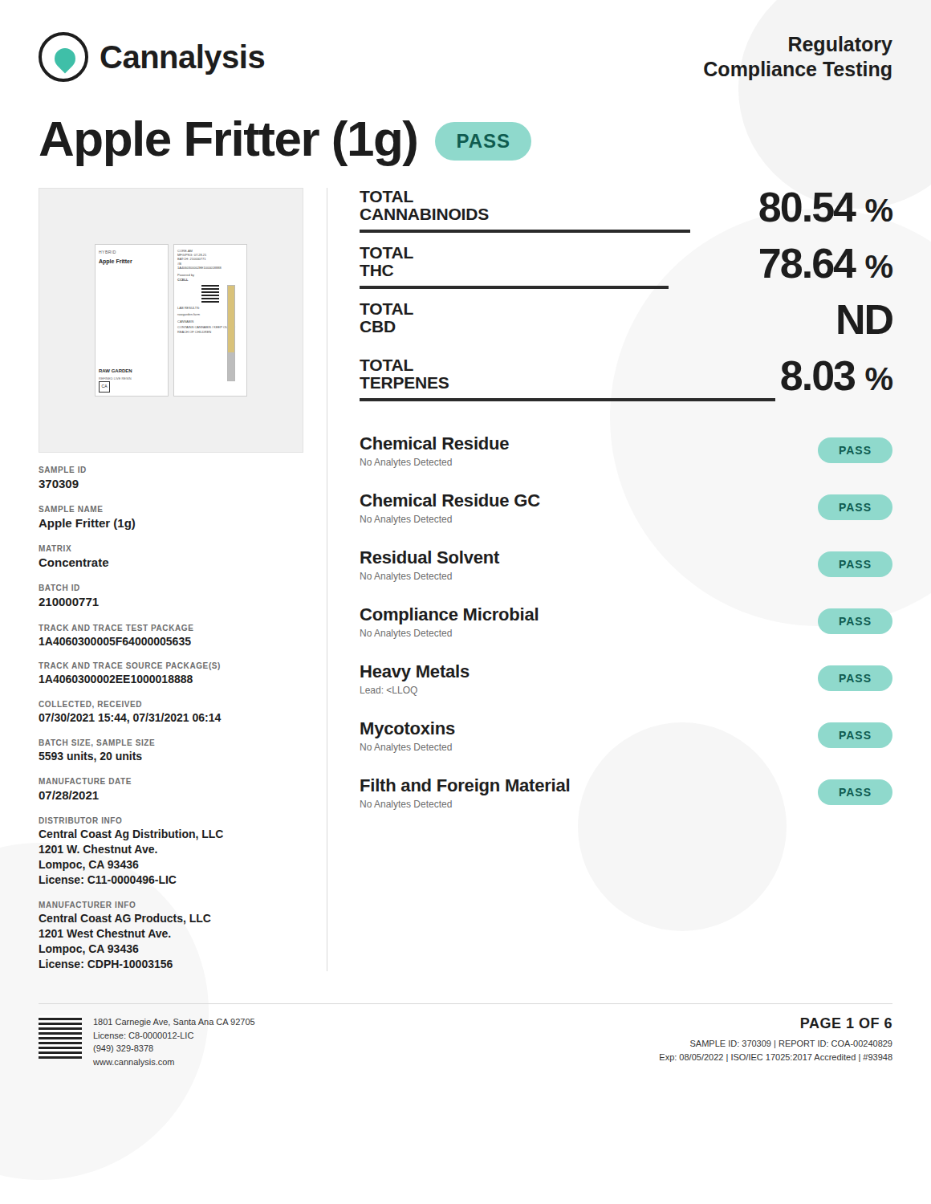Cannalysis
Regulatory
Compliance Testing
Apple Fritter (1g) PASS
HYBRID
Apple Fritter
RAW GARDEN
REFINED LIVE RESIN
CA
CORE-AM
MFG/PKG: 07.28.21
BATCH: 210000771
#B
1A4060300002EE1000018888
Powered by
CCELL
LAB RESULTS:
rawgarden.farm
CANNABIS
CONTAINS CANNABIS / KEEP OUT OF REACH OF CHILDREN
Sample ID
370309
Sample Name
Apple Fritter (1g)
Matrix
Concentrate
Batch ID
210000771
Track and Trace Test Package
1A4060300005F64000005635
Track and Trace Source Package(s)
1A4060300002EE1000018888
Collected, Received
07/30/2021 15:44, 07/31/2021 06:14
Batch Size, Sample Size
5593 units, 20 units
Manufacture Date
07/28/2021
Distributor Info
Central Coast Ag Distribution, LLC
1201 W. Chestnut Ave.
Lompoc, CA 93436
License: C11-0000496-LIC
Manufacturer Info
Central Coast AG Products, LLC
1201 West Chestnut Ave.
Lompoc, CA 93436
License: CDPH-10003156
Total
Cannabinoids
80.54 %
Total
THC
78.64 %
Total
CBD
ND
Total
Terpenes
8.03 %
Chemical Residue
No Analytes Detected
PASS
Chemical Residue GC
No Analytes Detected
PASS
Residual Solvent
No Analytes Detected
PASS
Compliance Microbial
No Analytes Detected
PASS
Heavy Metals
Lead: <LLOQ
PASS
Mycotoxins
No Analytes Detected
PASS
Filth and Foreign Material
No Analytes Detected
PASS
1801 Carnegie Ave, Santa Ana CA 92705
License: C8-0000012-LIC
(949) 329-8378
www.cannalysis.com
PAGE 1 OF 6
SAMPLE ID: 370309 | REPORT ID: COA-00240829
Exp: 08/05/2022 | ISO/IEC 17025:2017 Accredited | #93948